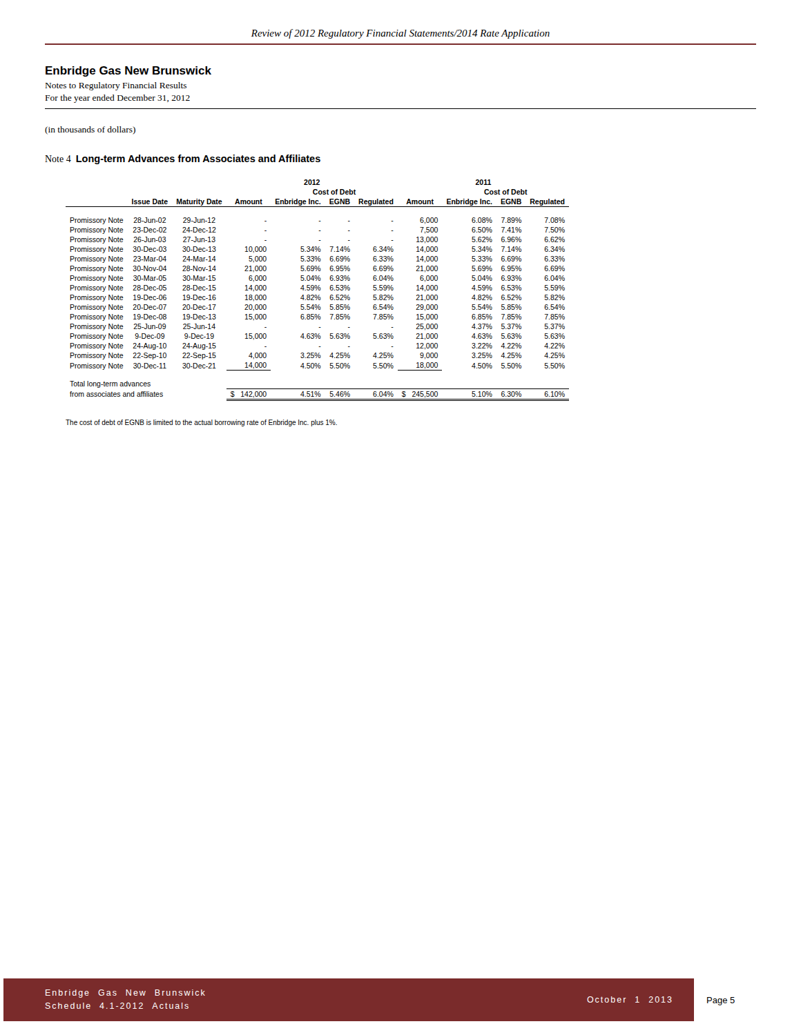Review of 2012 Regulatory Financial Statements/2014 Rate Application
Enbridge Gas New Brunswick
Notes to Regulatory Financial Results
For the year ended December 31, 2012
(in thousands of dollars)
Note 4 Long-term Advances from Associates and Affiliates
| | 2012 | 2011 |
| | | Cost of Debt | | Cost of Debt |
| | Issue Date | Maturity Date | Amount | Enbridge Inc. | EGNB | Regulated | Amount | Enbridge Inc. | EGNB | Regulated |
| Promissory Note | 28-Jun-02 | 29-Jun-12 | - | - | - | - | 6,000 | 6.08% | 7.89% | 7.08% |
| Promissory Note | 23-Dec-02 | 24-Dec-12 | - | - | - | - | 7,500 | 6.50% | 7.41% | 7.50% |
| Promissory Note | 26-Jun-03 | 27-Jun-13 | - | - | - | - | 13,000 | 5.62% | 6.96% | 6.62% |
| Promissory Note | 30-Dec-03 | 30-Dec-13 | 10,000 | 5.34% | 7.14% | 6.34% | 14,000 | 5.34% | 7.14% | 6.34% |
| Promissory Note | 23-Mar-04 | 24-Mar-14 | 5,000 | 5.33% | 6.69% | 6.33% | 14,000 | 5.33% | 6.69% | 6.33% |
| Promissory Note | 30-Nov-04 | 28-Nov-14 | 21,000 | 5.69% | 6.95% | 6.69% | 21,000 | 5.69% | 6.95% | 6.69% |
| Promissory Note | 30-Mar-05 | 30-Mar-15 | 6,000 | 5.04% | 6.93% | 6.04% | 6,000 | 5.04% | 6.93% | 6.04% |
| Promissory Note | 28-Dec-05 | 28-Dec-15 | 14,000 | 4.59% | 6.53% | 5.59% | 14,000 | 4.59% | 6.53% | 5.59% |
| Promissory Note | 19-Dec-06 | 19-Dec-16 | 18,000 | 4.82% | 6.52% | 5.82% | 21,000 | 4.82% | 6.52% | 5.82% |
| Promissory Note | 20-Dec-07 | 20-Dec-17 | 20,000 | 5.54% | 5.85% | 6.54% | 29,000 | 5.54% | 5.85% | 6.54% |
| Promissory Note | 19-Dec-08 | 19-Dec-13 | 15,000 | 6.85% | 7.85% | 7.85% | 15,000 | 6.85% | 7.85% | 7.85% |
| Promissory Note | 25-Jun-09 | 25-Jun-14 | - | - | - | - | 25,000 | 4.37% | 5.37% | 5.37% |
| Promissory Note | 9-Dec-09 | 9-Dec-19 | 15,000 | 4.63% | 5.63% | 5.63% | 21,000 | 4.63% | 5.63% | 5.63% |
| Promissory Note | 24-Aug-10 | 24-Aug-15 | - | - | - | - | 12,000 | 3.22% | 4.22% | 4.22% |
| Promissory Note | 22-Sep-10 | 22-Sep-15 | 4,000 | 3.25% | 4.25% | 4.25% | 9,000 | 3.25% | 4.25% | 4.25% |
| Promissory Note | 30-Dec-11 | 30-Dec-21 | 14,000 | 4.50% | 5.50% | 5.50% | 18,000 | 4.50% | 5.50% | 5.50% |
| Total long-term advances | |
| from associates and affiliates | $ 142,000 | 4.51% | 5.46% | 6.04% | $ 245,500 | 5.10% | 6.30% | 6.10% |
The cost of debt of EGNB is limited to the actual borrowing rate of Enbridge Inc. plus 1%.
Enbridge Gas New Brunswick
Schedule 4.1-2012 Actuals
October 1 2013
Page 5